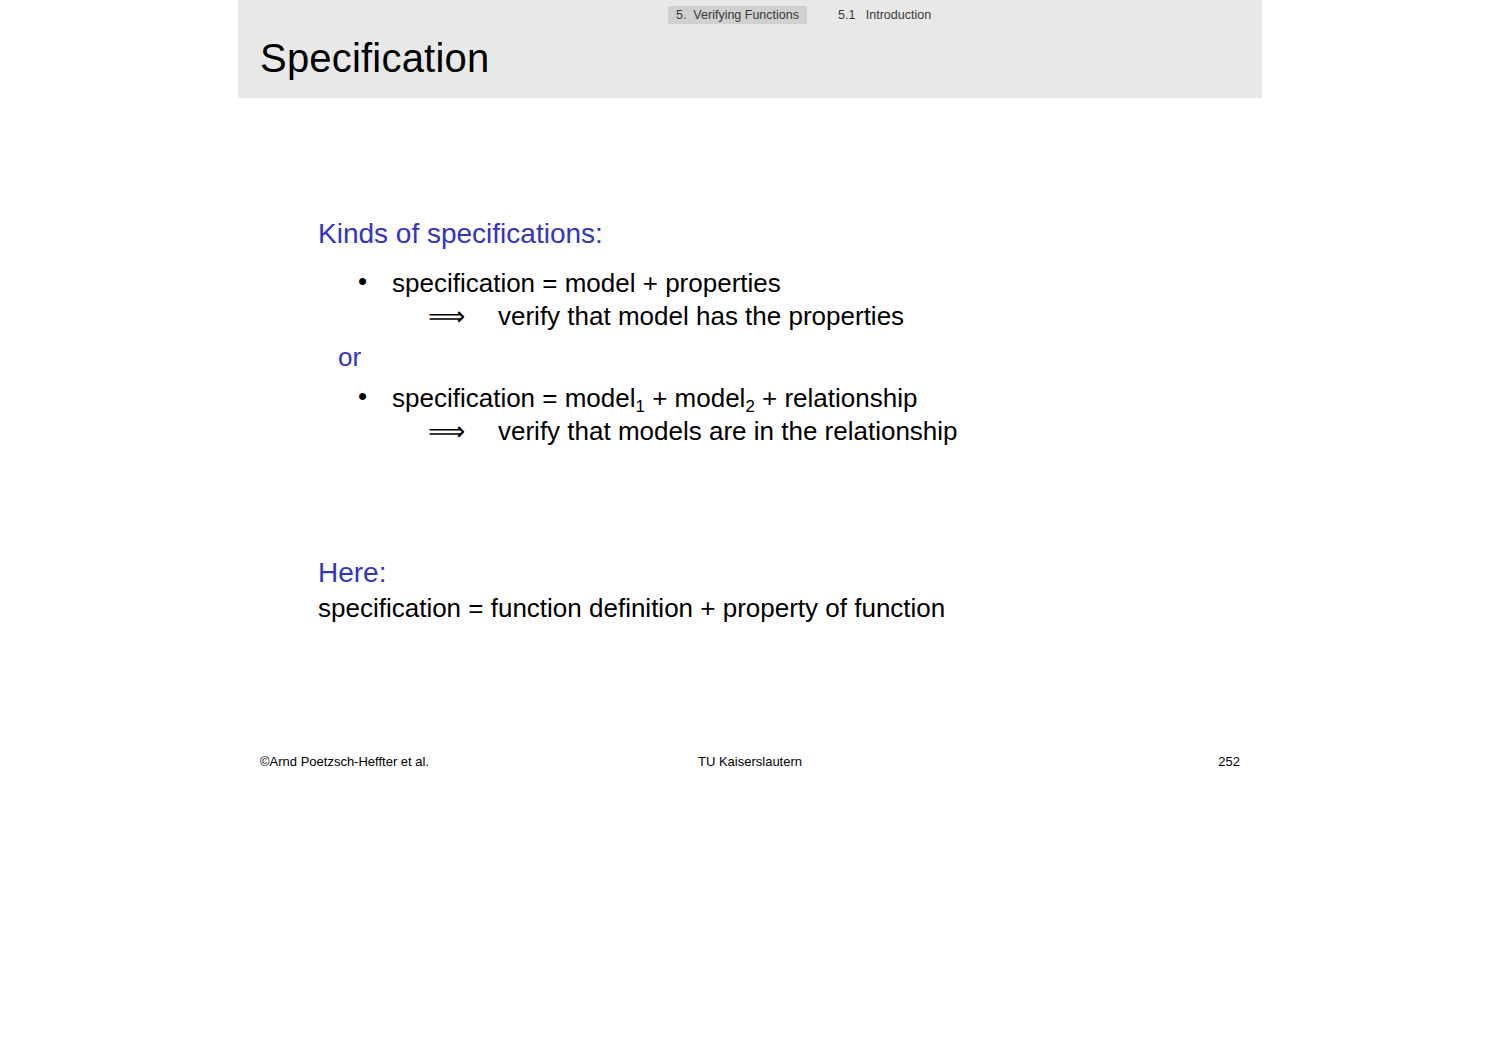5. Verifying Functions 5.1 Introduction
Specification
Kinds of specifications:
specification = model + properties ⟹verify that model has the properties
or
specification = model1 + model2 + relationship ⟹verify that models are in the relationship
Here:
specification = function definition + property of function
©Arnd Poetzsch-Heffter et al. TU Kaiserslautern 252